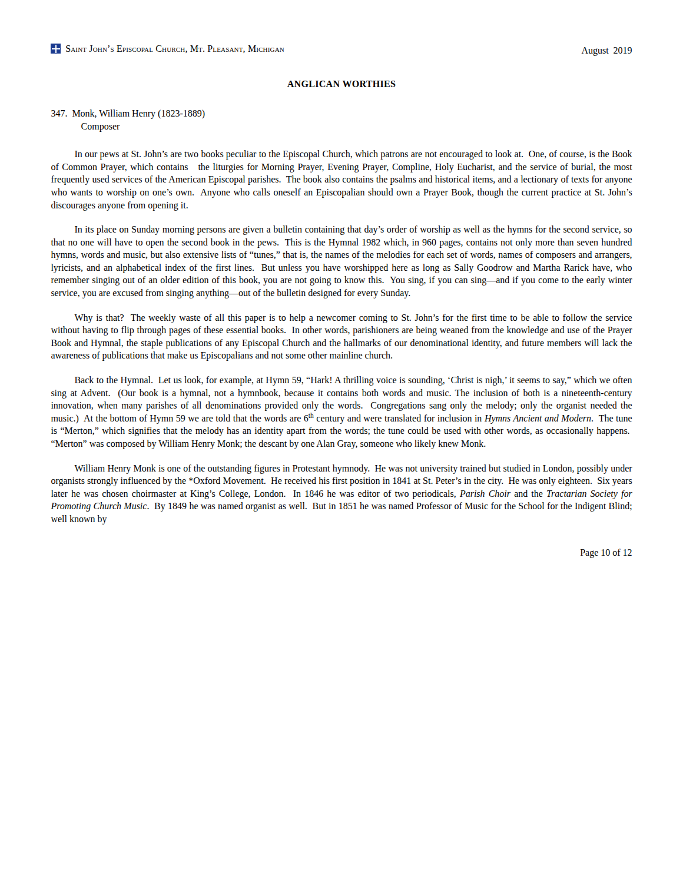Saint John’s Episcopal Church, Mt. Pleasant, Michigan
August 2019
ANGLICAN WORTHIES
347. Monk, William Henry (1823-1889)
Composer
In our pews at St. John’s are two books peculiar to the Episcopal Church, which patrons are not encouraged to look at. One, of course, is the Book of Common Prayer, which contains the liturgies for Morning Prayer, Evening Prayer, Compline, Holy Eucharist, and the service of burial, the most frequently used services of the American Episcopal parishes. The book also contains the psalms and historical items, and a lectionary of texts for anyone who wants to worship on one’s own. Anyone who calls oneself an Episcopalian should own a Prayer Book, though the current practice at St. John’s discourages anyone from opening it.
In its place on Sunday morning persons are given a bulletin containing that day’s order of worship as well as the hymns for the second service, so that no one will have to open the second book in the pews. This is the Hymnal 1982 which, in 960 pages, contains not only more than seven hundred hymns, words and music, but also extensive lists of “tunes,” that is, the names of the melodies for each set of words, names of composers and arrangers, lyricists, and an alphabetical index of the first lines. But unless you have worshipped here as long as Sally Goodrow and Martha Rarick have, who remember singing out of an older edition of this book, you are not going to know this. You sing, if you can sing—and if you come to the early winter service, you are excused from singing anything—out of the bulletin designed for every Sunday.
Why is that? The weekly waste of all this paper is to help a newcomer coming to St. John’s for the first time to be able to follow the service without having to flip through pages of these essential books. In other words, parishioners are being weaned from the knowledge and use of the Prayer Book and Hymnal, the staple publications of any Episcopal Church and the hallmarks of our denominational identity, and future members will lack the awareness of publications that make us Episcopalians and not some other mainline church.
Back to the Hymnal. Let us look, for example, at Hymn 59, “Hark! A thrilling voice is sounding, ‘Christ is nigh,’ it seems to say,” which we often sing at Advent. (Our book is a hymnal, not a hymnbook, because it contains both words and music. The inclusion of both is a nineteenth-century innovation, when many parishes of all denominations provided only the words. Congregations sang only the melody; only the organist needed the music.) At the bottom of Hymn 59 we are told that the words are 6th century and were translated for inclusion in Hymns Ancient and Modern. The tune is “Merton,” which signifies that the melody has an identity apart from the words; the tune could be used with other words, as occasionally happens. “Merton” was composed by William Henry Monk; the descant by one Alan Gray, someone who likely knew Monk.
William Henry Monk is one of the outstanding figures in Protestant hymnody. He was not university trained but studied in London, possibly under organists strongly influenced by the *Oxford Movement. He received his first position in 1841 at St. Peter’s in the city. He was only eighteen. Six years later he was chosen choirmaster at King’s College, London. In 1846 he was editor of two periodicals, Parish Choir and the Tractarian Society for Promoting Church Music. By 1849 he was named organist as well. But in 1851 he was named Professor of Music for the School for the Indigent Blind; well known by
Page 10 of 12